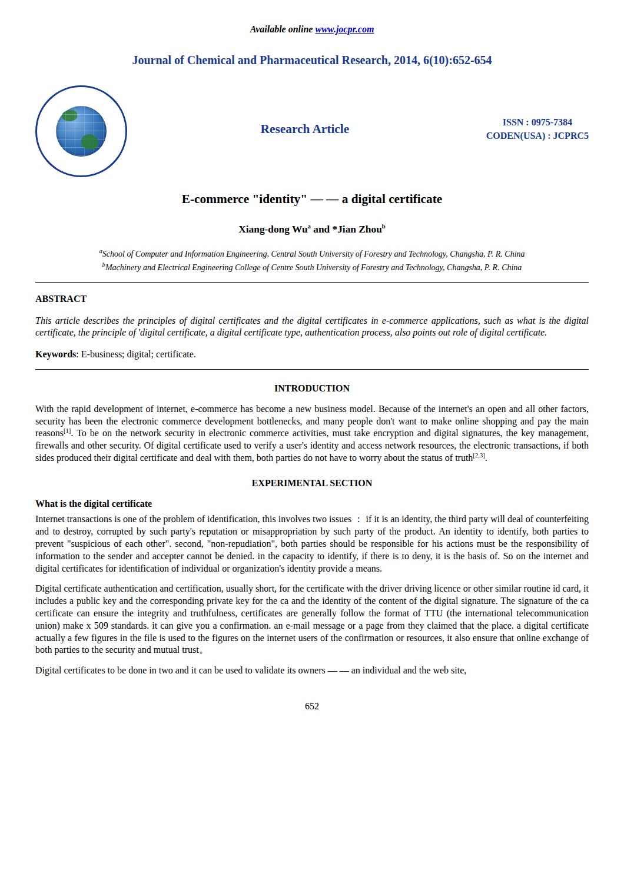Available online www.jocpr.com
Journal of Chemical and Pharmaceutical Research, 2014, 6(10):652-654
Research Article
ISSN : 0975-7384
CODEN(USA) : JCPRC5
E-commerce "identity" — — a digital certificate
Xiang-dong Wua and *Jian Zhoub
aSchool of Computer and Information Engineering, Central South University of Forestry and Technology, Changsha, P. R. China
bMachinery and Electrical Engineering College of Centre South University of Forestry and Technology, Changsha, P. R. China
ABSTRACT
This article describes the principles of digital certificates and the digital certificates in e-commerce applications, such as what is the digital certificate, the principle of 'digital certificate, a digital certificate type, authentication process, also points out role of digital certificate.
Keywords: E-business; digital; certificate.
INTRODUCTION
With the rapid development of internet, e-commerce has become a new business model. Because of the internet's an open and all other factors, security has been the electronic commerce development bottlenecks, and many people don't want to make online shopping and pay the main reasons[1]. To be on the network security in electronic commerce activities, must take encryption and digital signatures, the key management, firewalls and other security. Of digital certificate used to verify a user's identity and access network resources, the electronic transactions, if both sides produced their digital certificate and deal with them, both parties do not have to worry about the status of truth[2,3].
EXPERIMENTAL SECTION
What is the digital certificate
Internet transactions is one of the problem of identification, this involves two issues ： if it is an identity, the third party will deal of counterfeiting and to destroy, corrupted by such party's reputation or misappropriation by such party of the product. An identity to identify, both parties to prevent "suspicious of each other". second, "non-repudiation", both parties should be responsible for his actions must be the responsibility of information to the sender and accepter cannot be denied. in the capacity to identify, if there is to deny, it is the basis of. So on the internet and digital certificates for identification of individual or organization's identity provide a means.
Digital certificate authentication and certification, usually short, for the certificate with the driver driving licence or other similar routine id card, it includes a public key and the corresponding private key for the ca and the identity of the content of the digital signature. The signature of the ca certificate can ensure the integrity and truthfulness, certificates are generally follow the format of TTU (the international telecommunication union) make x 509 standards. it can give you a confirmation. an e-mail message or a page from they claimed that the place. a digital certificate actually a few figures in the file is used to the figures on the internet users of the confirmation or resources, it also ensure that online exchange of both parties to the security and mutual trust。
Digital certificates to be done in two and it can be used to validate its owners — — an individual and the web site,
652